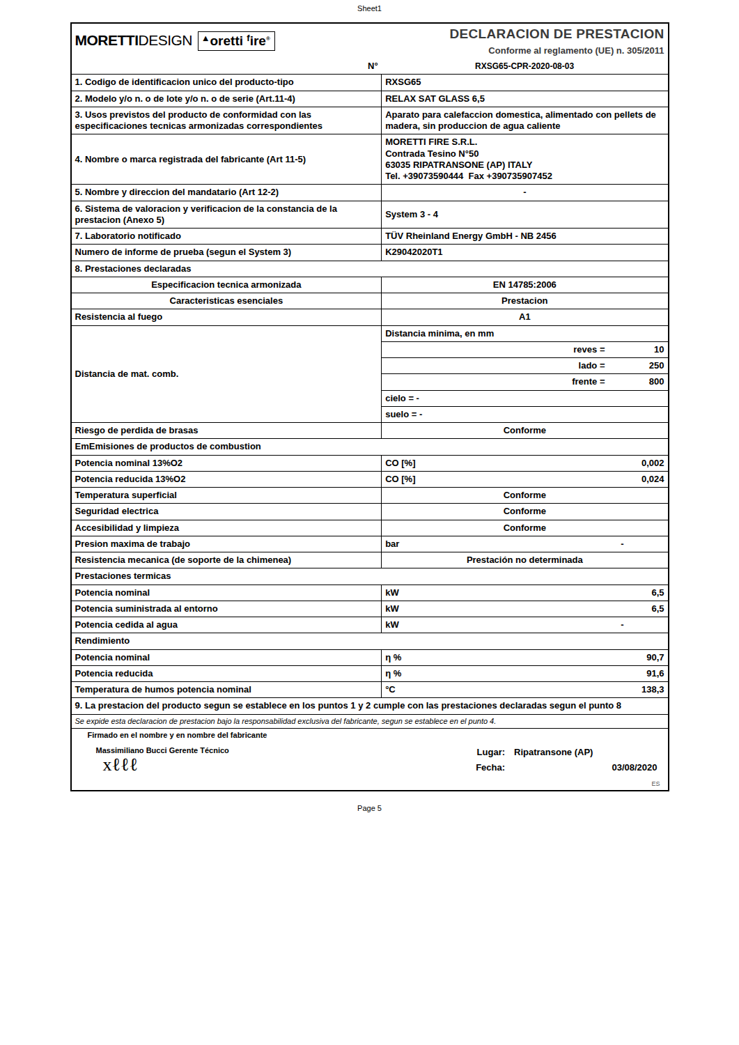Sheet1
| MORETTI DESIGN ▲ oretti f ire ® | DECLARACION DE PRESTACION Conforme al reglamento (UE) n. 305/2011 |
| N° | RXSG65-CPR-2020-08-03 |
| 1. Codigo de identificacion unico del producto-tipo | RXSG65 |
| 2. Modelo y/o n. o de lote y/o n. o de serie (Art.11-4) | RELAX SAT GLASS 6,5 |
| 3. Usos previstos del producto de conformidad con las especificaciones tecnicas armonizadas correspondientes | Aparato para calefaccion domestica, alimentado con pellets de madera, sin produccion de agua caliente |
| 4. Nombre o marca registrada del fabricante (Art 11-5) | MORETTI FIRE S.R.L. Contrada Tesino N°50 63035 RIPATRANSONE (AP) ITALY Tel. +39073590444 Fax +390735907452 |
| 5. Nombre y direccion del mandatario (Art 12-2) | - |
| 6. Sistema de valoracion y verificacion de la constancia de la prestacion (Anexo 5) | System 3 - 4 |
| 7. Laboratorio notificado | TÜV Rheinland Energy GmbH - NB 2456 |
| Numero de informe de prueba (segun el System 3) | K29042020T1 |
| 8. Prestaciones declaradas |
| Especificacion tecnica armonizada | EN 14785:2006 |
| Caracteristicas esenciales | Prestacion |
| Resistencia al fuego | A1 |
| Distancia de mat. comb. | Distancia minima, en mm |
| / reves = / 10 / |
| / lado = / 250 / |
| / frente = / 800 / |
| cielo = - |
| suelo = - |
| Riesgo de perdida de brasas | Conforme |
| EmEmisiones de productos de combustion |
| Potencia nominal 13%O2 | / CO [%] / 0,002 / |
| Potencia reducida 13%O2 | / CO [%] / 0,024 / |
| Temperatura superficial | Conforme |
| Seguridad electrica | Conforme |
| Accesibilidad y limpieza | Conforme |
| Presion maxima de trabajo | / bar / - / |
| Resistencia mecanica (de soporte de la chimenea) | Prestación no determinada |
| Prestaciones termicas |
| Potencia nominal | / kW / 6,5 / |
| Potencia suministrada al entorno | / kW / 6,5 / |
| Potencia cedida al agua | / kW / - / |
| Rendimiento |
| Potencia nominal | / η % / 90,7 / |
| Potencia reducida | / η % / 91,6 / |
| Temperatura de humos potencia nominal | / °C / 138,3 / |
| 9. La prestacion del producto segun se establece en los puntos 1 y 2 cumple con las prestaciones declaradas segun el punto 8 |
| Se expide esta declaracion de prestacion bajo la responsabilidad exclusiva del fabricante, segun se establece en el punto 4. |
| Firmado en el nombre y en nombre del fabricante |
| Massimiliano Bucci Gerente Técnico xℓℓℓ | / Lugar: / Ripatransone (AP) / / Fecha: / 03/08/2020 / |
| ES |
Page 5